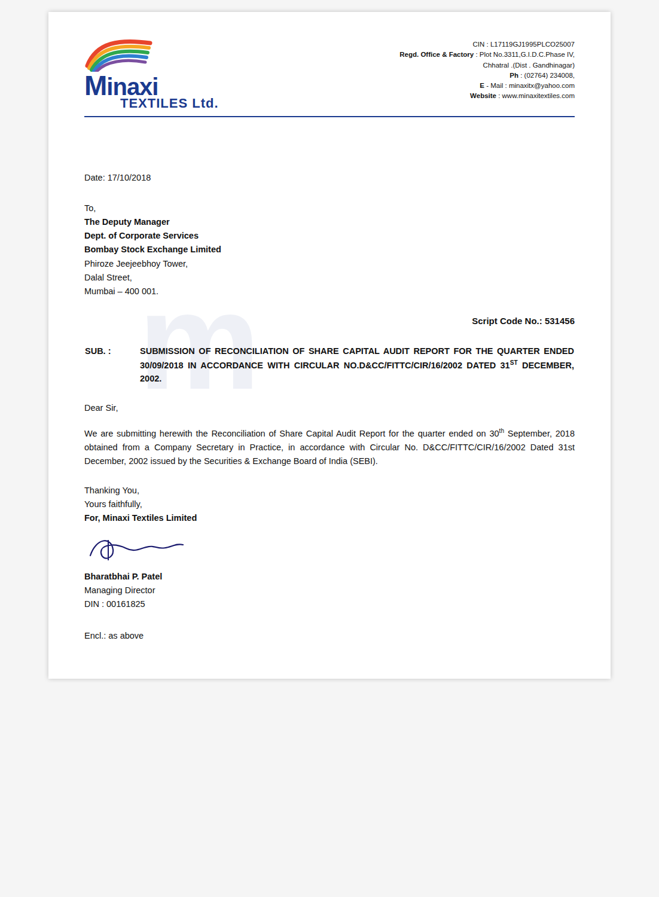m
Minaxi
TEXTILES Ltd.
CIN : L17119GJ1995PLCO25007
Regd. Office & Factory : Plot No.3311,G.I.D.C.Phase IV,
Chhatral .(Dist . Gandhinagar)
Ph : (02764) 234008,
E - Mail : minaxitx@yahoo.com
Website : www.minaxitextiles.com
Date: 17/10/2018
To,
The Deputy Manager
Dept. of Corporate Services
Bombay Stock Exchange Limited
Phiroze Jeejeebhoy Tower,
Dalal Street,
Mumbai – 400 001.
Script Code No.: 531456
| SUB. : | SUBMISSION OF RECONCILIATION OF SHARE CAPITAL AUDIT REPORT FOR THE QUARTER ENDED 30/09/2018 IN ACCORDANCE WITH CIRCULAR NO.D&CC/FITTC/CIR/16/2002 DATED 31 ST DECEMBER, 2002. |
Dear Sir,
We are submitting herewith the Reconciliation of Share Capital Audit Report for the quarter ended on 30th September, 2018 obtained from a Company Secretary in Practice, in accordance with Circular No. D&CC/FITTC/CIR/16/2002 Dated 31st December, 2002 issued by the Securities & Exchange Board of India (SEBI).
Thanking You,
Yours faithfully,
For, Minaxi Textiles Limited
Bharatbhai P. Patel
Managing Director
DIN : 00161825
Encl.: as above